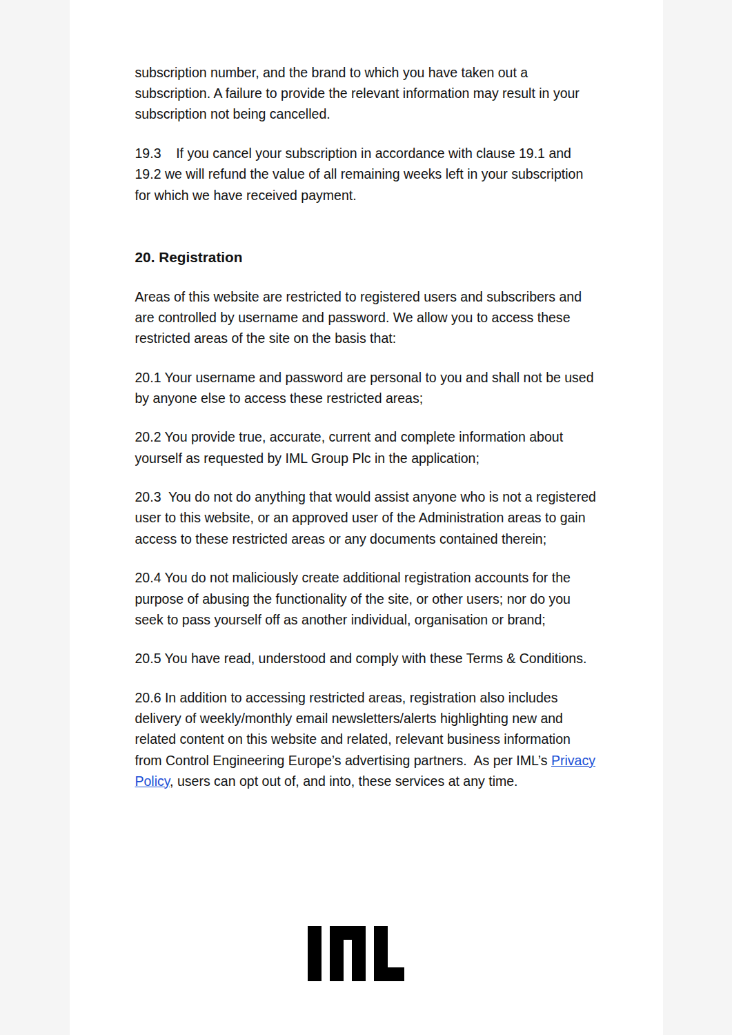subscription number, and the brand to which you have taken out a subscription. A failure to provide the relevant information may result in your subscription not being cancelled.
19.3 If you cancel your subscription in accordance with clause 19.1 and 19.2 we will refund the value of all remaining weeks left in your subscription for which we have received payment.
20. Registration
Areas of this website are restricted to registered users and subscribers and are controlled by username and password. We allow you to access these restricted areas of the site on the basis that:
20.1 Your username and password are personal to you and shall not be used by anyone else to access these restricted areas;
20.2 You provide true, accurate, current and complete information about yourself as requested by IML Group Plc in the application;
20.3 You do not do anything that would assist anyone who is not a registered user to this website, or an approved user of the Administration areas to gain access to these restricted areas or any documents contained therein;
20.4 You do not maliciously create additional registration accounts for the purpose of abusing the functionality of the site, or other users; nor do you seek to pass yourself off as another individual, organisation or brand;
20.5 You have read, understood and comply with these Terms & Conditions.
20.6 In addition to accessing restricted areas, registration also includes delivery of weekly/monthly email newsletters/alerts highlighting new and related content on this website and related, relevant business information from Control Engineering Europe’s advertising partners. As per IML’s Privacy Policy, users can opt out of, and into, these services at any time.